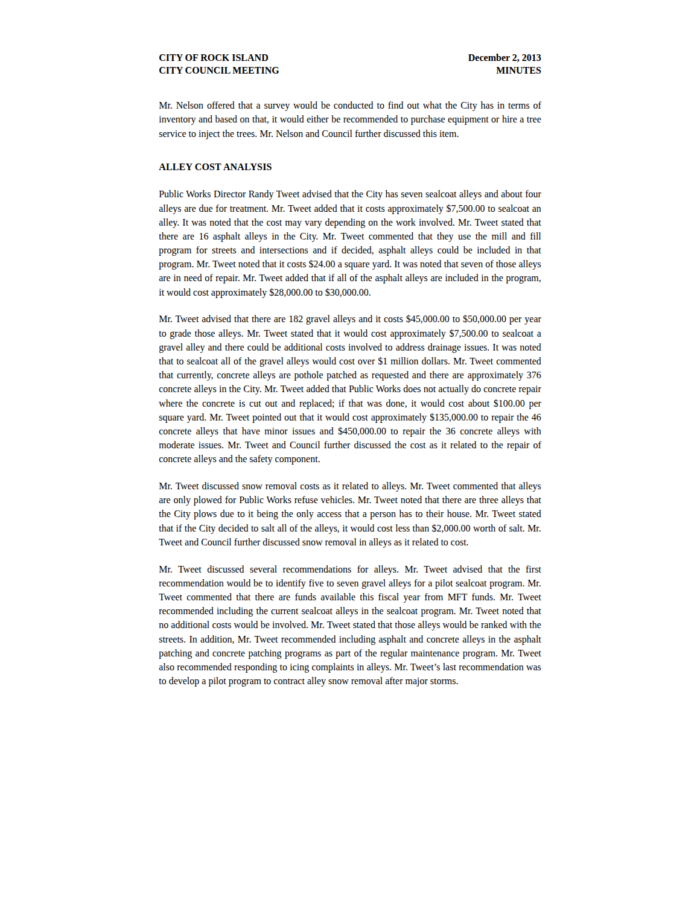| CITY OF ROCK ISLAND | December 2, 2013 |
| CITY COUNCIL MEETING | MINUTES |
Mr. Nelson offered that a survey would be conducted to find out what the City has in terms of inventory and based on that, it would either be recommended to purchase equipment or hire a tree service to inject the trees. Mr. Nelson and Council further discussed this item.
Alley Cost Analysis
Public Works Director Randy Tweet advised that the City has seven sealcoat alleys and about four alleys are due for treatment. Mr. Tweet added that it costs approximately $7,500.00 to sealcoat an alley. It was noted that the cost may vary depending on the work involved. Mr. Tweet stated that there are 16 asphalt alleys in the City. Mr. Tweet commented that they use the mill and fill program for streets and intersections and if decided, asphalt alleys could be included in that program. Mr. Tweet noted that it costs $24.00 a square yard. It was noted that seven of those alleys are in need of repair. Mr. Tweet added that if all of the asphalt alleys are included in the program, it would cost approximately $28,000.00 to $30,000.00.
Mr. Tweet advised that there are 182 gravel alleys and it costs $45,000.00 to $50,000.00 per year to grade those alleys. Mr. Tweet stated that it would cost approximately $7,500.00 to sealcoat a gravel alley and there could be additional costs involved to address drainage issues. It was noted that to sealcoat all of the gravel alleys would cost over $1 million dollars. Mr. Tweet commented that currently, concrete alleys are pothole patched as requested and there are approximately 376 concrete alleys in the City. Mr. Tweet added that Public Works does not actually do concrete repair where the concrete is cut out and replaced; if that was done, it would cost about $100.00 per square yard. Mr. Tweet pointed out that it would cost approximately $135,000.00 to repair the 46 concrete alleys that have minor issues and $450,000.00 to repair the 36 concrete alleys with moderate issues. Mr. Tweet and Council further discussed the cost as it related to the repair of concrete alleys and the safety component.
Mr. Tweet discussed snow removal costs as it related to alleys. Mr. Tweet commented that alleys are only plowed for Public Works refuse vehicles. Mr. Tweet noted that there are three alleys that the City plows due to it being the only access that a person has to their house. Mr. Tweet stated that if the City decided to salt all of the alleys, it would cost less than $2,000.00 worth of salt. Mr. Tweet and Council further discussed snow removal in alleys as it related to cost.
Mr. Tweet discussed several recommendations for alleys. Mr. Tweet advised that the first recommendation would be to identify five to seven gravel alleys for a pilot sealcoat program. Mr. Tweet commented that there are funds available this fiscal year from MFT funds. Mr. Tweet recommended including the current sealcoat alleys in the sealcoat program. Mr. Tweet noted that no additional costs would be involved. Mr. Tweet stated that those alleys would be ranked with the streets. In addition, Mr. Tweet recommended including asphalt and concrete alleys in the asphalt patching and concrete patching programs as part of the regular maintenance program. Mr. Tweet also recommended responding to icing complaints in alleys. Mr. Tweet’s last recommendation was to develop a pilot program to contract alley snow removal after major storms.